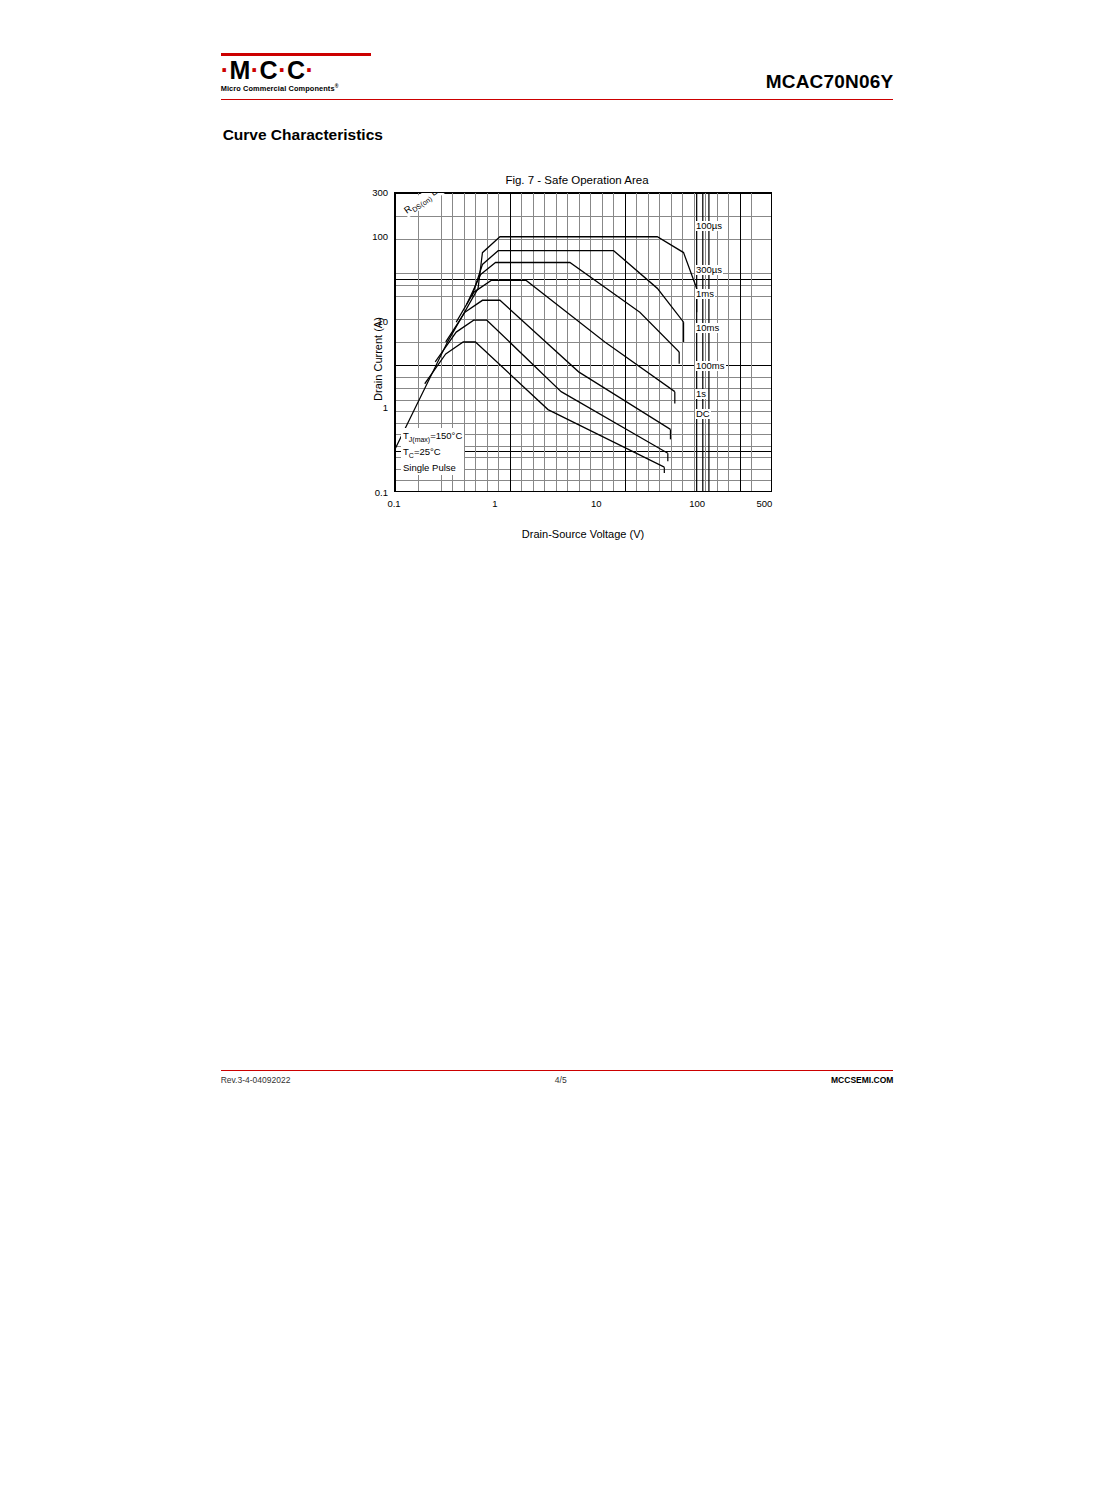·M·C·C·
Micro Commercial Components®
MCAC70N06Y
Curve Characteristics
Fig. 7 - Safe Operation Area
Drain Current (A)
300 100 10 1 0.1
RDS(on) Limited
100µs
300µs
1ms
10ms
100ms
1s
DC
TJ(max)=150°C
TC=25°C
Single Pulse
0.1 1 10 100 500
Drain-Source Voltage (V)
Rev.3-4-04092022
4/5
MCCSEMI.COM